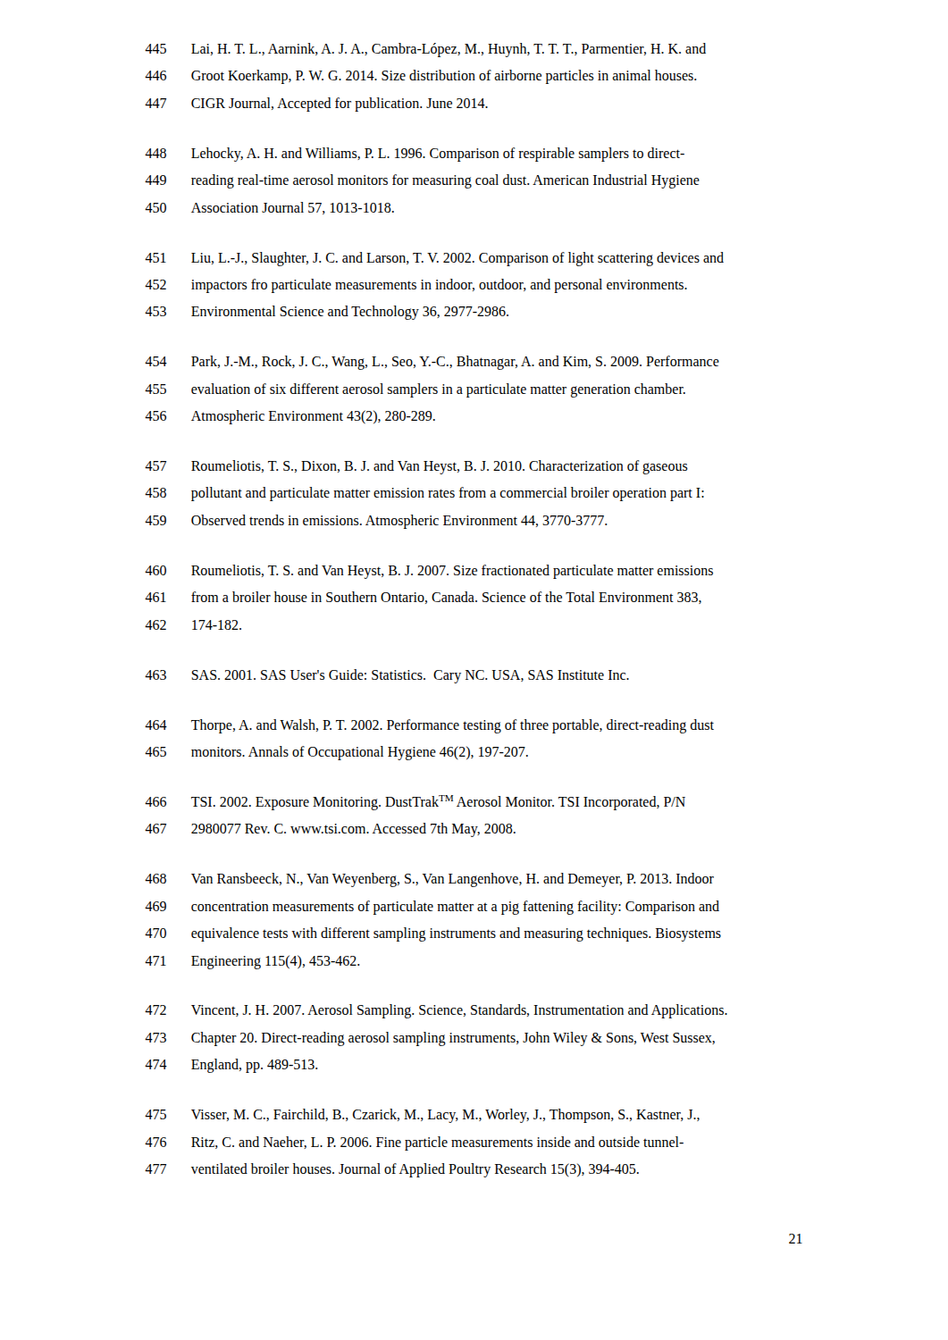445 Lai, H. T. L., Aarnink, A. J. A., Cambra-López, M., Huynh, T. T. T., Parmentier, H. K. and 446 Groot Koerkamp, P. W. G. 2014. Size distribution of airborne particles in animal houses. 447 CIGR Journal, Accepted for publication. June 2014.
448 Lehocky, A. H. and Williams, P. L. 1996. Comparison of respirable samplers to direct- 449 reading real-time aerosol monitors for measuring coal dust. American Industrial Hygiene 450 Association Journal 57, 1013-1018.
451 Liu, L.-J., Slaughter, J. C. and Larson, T. V. 2002. Comparison of light scattering devices and 452 impactors fro particulate measurements in indoor, outdoor, and personal environments. 453 Environmental Science and Technology 36, 2977-2986.
454 Park, J.-M., Rock, J. C., Wang, L., Seo, Y.-C., Bhatnagar, A. and Kim, S. 2009. Performance 455 evaluation of six different aerosol samplers in a particulate matter generation chamber. 456 Atmospheric Environment 43(2), 280-289.
457 Roumeliotis, T. S., Dixon, B. J. and Van Heyst, B. J. 2010. Characterization of gaseous 458 pollutant and particulate matter emission rates from a commercial broiler operation part I: 459 Observed trends in emissions. Atmospheric Environment 44, 3770-3777.
460 Roumeliotis, T. S. and Van Heyst, B. J. 2007. Size fractionated particulate matter emissions 461 from a broiler house in Southern Ontario, Canada. Science of the Total Environment 383, 462174-182.
463 SAS. 2001. SAS User's Guide: Statistics. Cary NC. USA, SAS Institute Inc.
464 Thorpe, A. and Walsh, P. T. 2002. Performance testing of three portable, direct-reading dust 465 monitors. Annals of Occupational Hygiene 46(2), 197-207.
466 TSI. 2002. Exposure Monitoring. DustTrakTM Aerosol Monitor. TSI Incorporated, P/N 4672980077 Rev. C. www.tsi.com. Accessed 7th May, 2008.
468 Van Ransbeeck, N., Van Weyenberg, S., Van Langenhove, H. and Demeyer, P. 2013. Indoor 469 concentration measurements of particulate matter at a pig fattening facility: Comparison and 470 equivalence tests with different sampling instruments and measuring techniques. Biosystems 471 Engineering 115(4), 453-462.
472 Vincent, J. H. 2007. Aerosol Sampling. Science, Standards, Instrumentation and Applications. 473 Chapter 20. Direct-reading aerosol sampling instruments, John Wiley & Sons, West Sussex, 474 England, pp. 489-513.
475 Visser, M. C., Fairchild, B., Czarick, M., Lacy, M., Worley, J., Thompson, S., Kastner, J., 476 Ritz, C. and Naeher, L. P. 2006. Fine particle measurements inside and outside tunnel- 477 ventilated broiler houses. Journal of Applied Poultry Research 15(3), 394-405.
21